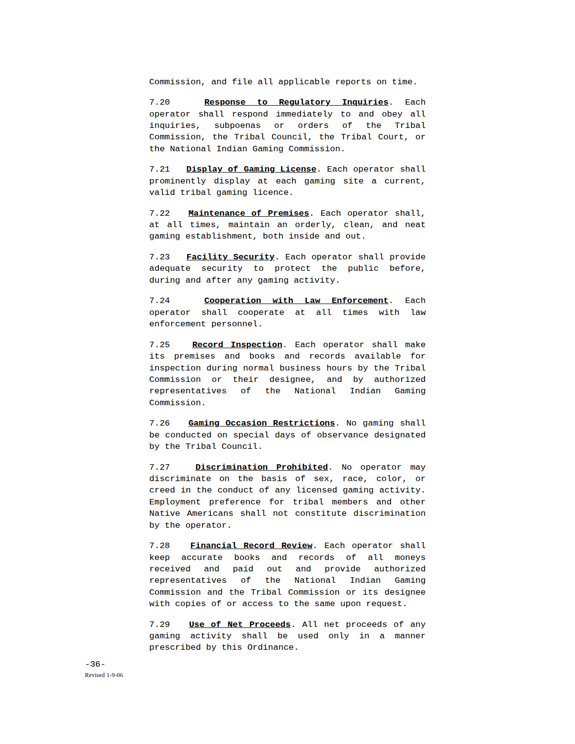Commission, and file all applicable reports on time.
7.20 Response to Regulatory Inquiries. Each operator shall respond immediately to and obey all inquiries, subpoenas or orders of the Tribal Commission, the Tribal Council, the Tribal Court, or the National Indian Gaming Commission.
7.21 Display of Gaming License. Each operator shall prominently display at each gaming site a current, valid tribal gaming licence.
7.22 Maintenance of Premises. Each operator shall, at all times, maintain an orderly, clean, and neat gaming establishment, both inside and out.
7.23 Facility Security. Each operator shall provide adequate security to protect the public before, during and after any gaming activity.
7.24 Cooperation with Law Enforcement. Each operator shall cooperate at all times with law enforcement personnel.
7.25 Record Inspection. Each operator shall make its premises and books and records available for inspection during normal business hours by the Tribal Commission or their designee, and by authorized representatives of the National Indian Gaming Commission.
7.26 Gaming Occasion Restrictions. No gaming shall be conducted on special days of observance designated by the Tribal Council.
7.27 Discrimination Prohibited. No operator may discriminate on the basis of sex, race, color, or creed in the conduct of any licensed gaming activity. Employment preference for tribal members and other Native Americans shall not constitute discrimination by the operator.
7.28 Financial Record Review. Each operator shall keep accurate books and records of all moneys received and paid out and provide authorized representatives of the National Indian Gaming Commission and the Tribal Commission or its designee with copies of or access to the same upon request.
7.29 Use of Net Proceeds. All net proceeds of any gaming activity shall be used only in a manner prescribed by this Ordinance.
-36-
Revised 1-9-06